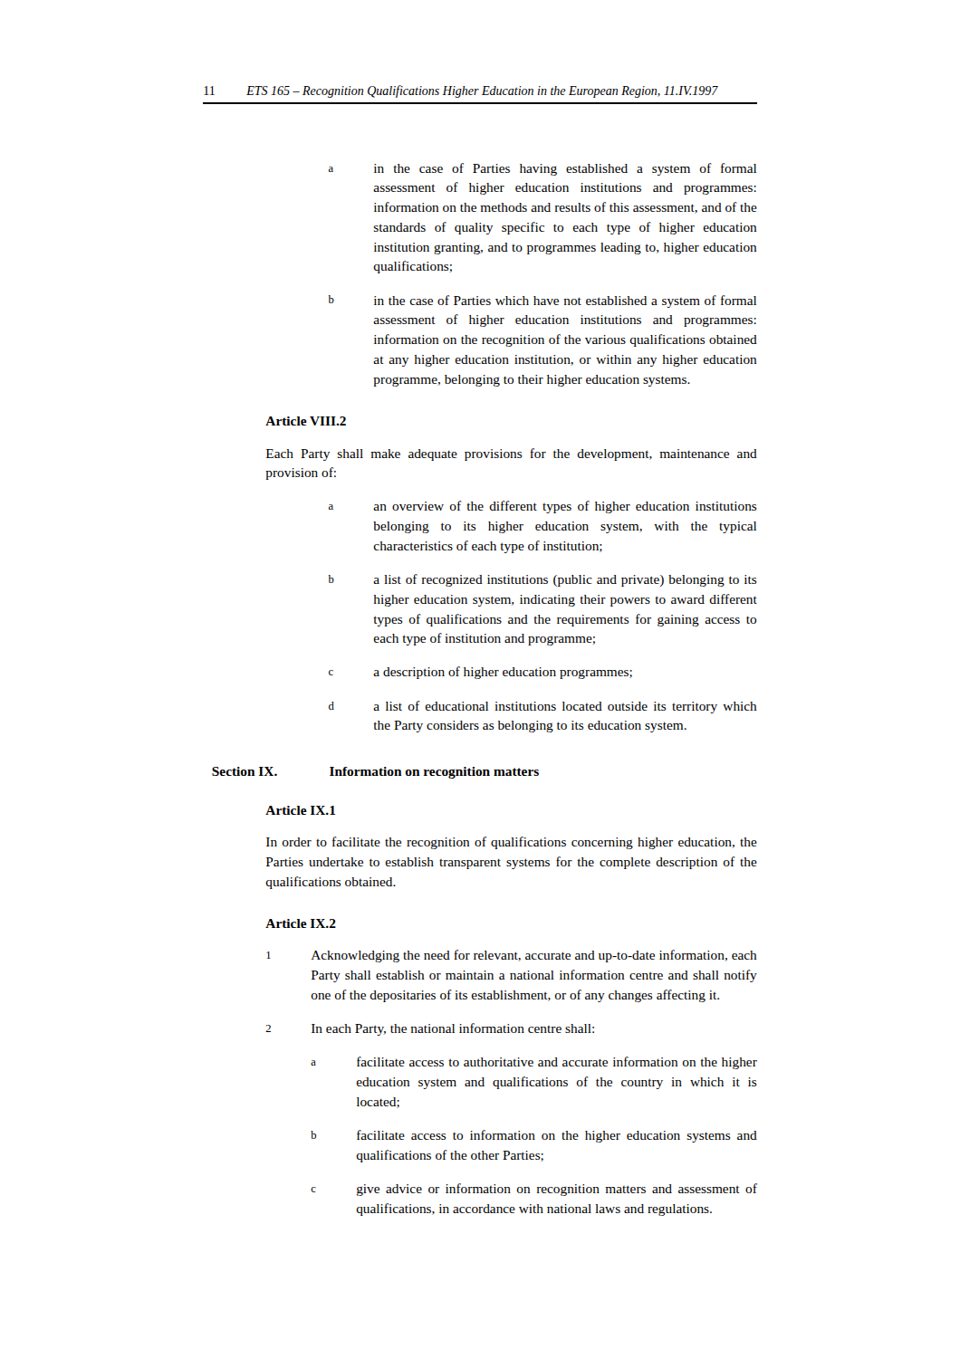11 ETS 165 – Recognition Qualifications Higher Education in the European Region, 11.IV.1997
a
in the case of Parties having established a system of formal assessment of higher education institutions and programmes: information on the methods and results of this assessment, and of the standards of quality specific to each type of higher education institution granting, and to programmes leading to, higher education qualifications;
b
in the case of Parties which have not established a system of formal assessment of higher education institutions and programmes: information on the recognition of the various qualifications obtained at any higher education institution, or within any higher education programme, belonging to their higher education systems.
Article VIII.2
Each Party shall make adequate provisions for the development, maintenance and provision of:
a
an overview of the different types of higher education institutions belonging to its higher education system, with the typical characteristics of each type of institution;
b
a list of recognized institutions (public and private) belonging to its higher education system, indicating their powers to award different types of qualifications and the requirements for gaining access to each type of institution and programme;
c
a description of higher education programmes;
d
a list of educational institutions located outside its territory which the Party considers as belonging to its education system.
Section IX. Information on recognition matters
Article IX.1
In order to facilitate the recognition of qualifications concerning higher education, the Parties undertake to establish transparent systems for the complete description of the qualifications obtained.
Article IX.2
1
Acknowledging the need for relevant, accurate and up-to-date information, each Party shall establish or maintain a national information centre and shall notify one of the depositaries of its establishment, or of any changes affecting it.
2
In each Party, the national information centre shall:
a
facilitate access to authoritative and accurate information on the higher education system and qualifications of the country in which it is located;
b
facilitate access to information on the higher education systems and qualifications of the other Parties;
c
give advice or information on recognition matters and assessment of qualifications, in accordance with national laws and regulations.